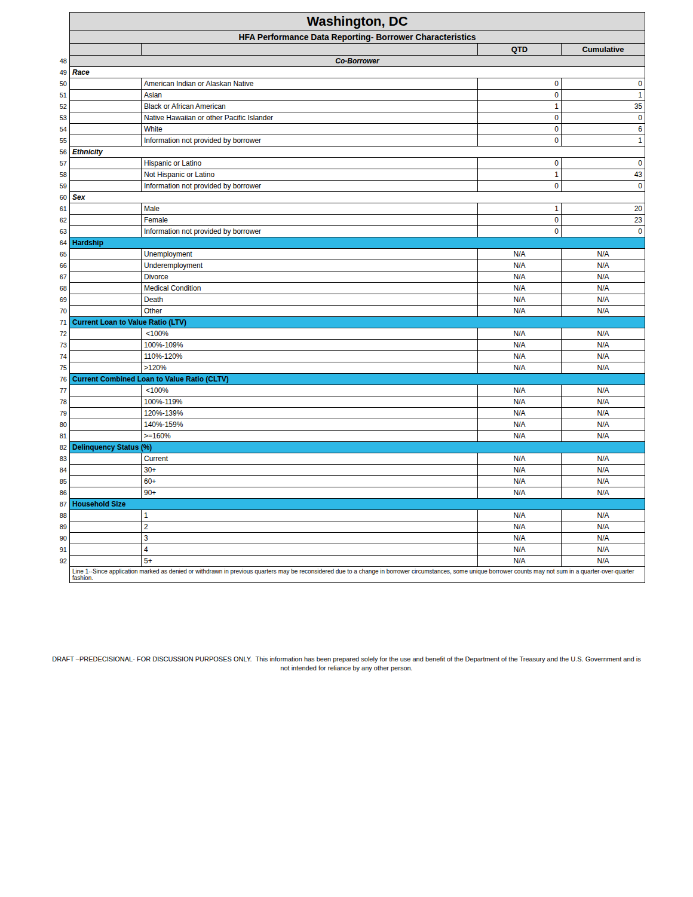| | Washington, DC |
| | HFA Performance Data Reporting- Borrower Characteristics |
| | | | QTD | Cumulative |
| 48 | Co-Borrower |
| 49 | Race |
| 50 | | American Indian or Alaskan Native | 0 | 0 |
| 51 | | Asian | 0 | 1 |
| 52 | | Black or African American | 1 | 35 |
| 53 | | Native Hawaiian or other Pacific Islander | 0 | 0 |
| 54 | | White | 0 | 6 |
| 55 | | Information not provided by borrower | 0 | 1 |
| 56 | Ethnicity |
| 57 | | Hispanic or Latino | 0 | 0 |
| 58 | | Not Hispanic or Latino | 1 | 43 |
| 59 | | Information not provided by borrower | 0 | 0 |
| 60 | Sex |
| 61 | | Male | 1 | 20 |
| 62 | | Female | 0 | 23 |
| 63 | | Information not provided by borrower | 0 | 0 |
| 64 | Hardship |
| 65 | | Unemployment | N/A | N/A |
| 66 | | Underemployment | N/A | N/A |
| 67 | | Divorce | N/A | N/A |
| 68 | | Medical Condition | N/A | N/A |
| 69 | | Death | N/A | N/A |
| 70 | | Other | N/A | N/A |
| 71 | Current Loan to Value Ratio (LTV) |
| 72 | | <100% | N/A | N/A |
| 73 | | 100%-109% | N/A | N/A |
| 74 | | 110%-120% | N/A | N/A |
| 75 | | >120% | N/A | N/A |
| 76 | Current Combined Loan to Value Ratio (CLTV) |
| 77 | | <100% | N/A | N/A |
| 78 | | 100%-119% | N/A | N/A |
| 79 | | 120%-139% | N/A | N/A |
| 80 | | 140%-159% | N/A | N/A |
| 81 | | >=160% | N/A | N/A |
| 82 | Delinquency Status (%) |
| 83 | | Current | N/A | N/A |
| 84 | | 30+ | N/A | N/A |
| 85 | | 60+ | N/A | N/A |
| 86 | | 90+ | N/A | N/A |
| 87 | Household Size |
| 88 | | 1 | N/A | N/A |
| 89 | | 2 | N/A | N/A |
| 90 | | 3 | N/A | N/A |
| 91 | | 4 | N/A | N/A |
| 92 | | 5+ | N/A | N/A |
| | Line 1--Since application marked as denied or withdrawn in previous quarters may be reconsidered due to a change in borrower circumstances, some unique borrower counts may not sum in a quarter-over-quarter fashion. |
DRAFT –PREDECISIONAL- FOR DISCUSSION PURPOSES ONLY. This information has been prepared solely for the use and benefit of the Department of the Treasury and the U.S. Government and is not intended for reliance by any other person.